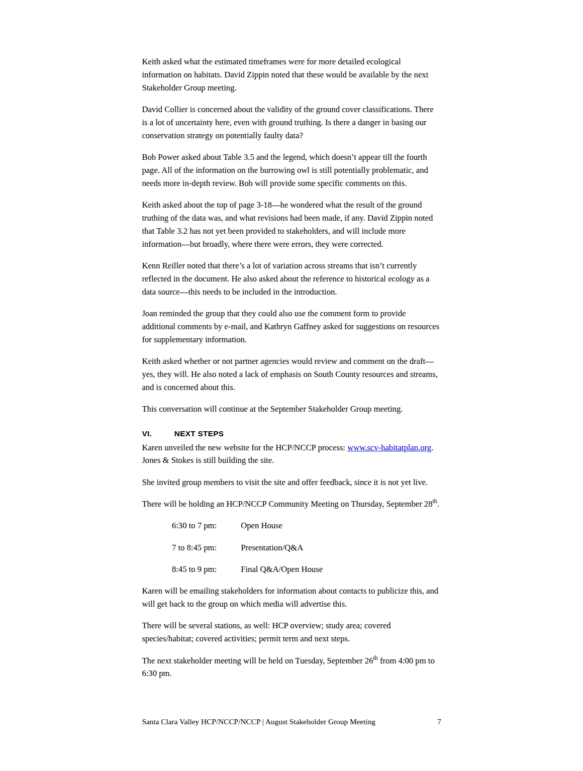Keith asked what the estimated timeframes were for more detailed ecological information on habitats. David Zippin noted that these would be available by the next Stakeholder Group meeting.
David Collier is concerned about the validity of the ground cover classifications. There is a lot of uncertainty here, even with ground truthing. Is there a danger in basing our conservation strategy on potentially faulty data?
Bob Power asked about Table 3.5 and the legend, which doesn’t appear till the fourth page. All of the information on the burrowing owl is still potentially problematic, and needs more in-depth review. Bob will provide some specific comments on this.
Keith asked about the top of page 3-18—he wondered what the result of the ground truthing of the data was, and what revisions had been made, if any. David Zippin noted that Table 3.2 has not yet been provided to stakeholders, and will include more information—but broadly, where there were errors, they were corrected.
Kenn Reiller noted that there’s a lot of variation across streams that isn’t currently reflected in the document. He also asked about the reference to historical ecology as a data source—this needs to be included in the introduction.
Joan reminded the group that they could also use the comment form to provide additional comments by e-mail, and Kathryn Gaffney asked for suggestions on resources for supplementary information.
Keith asked whether or not partner agencies would review and comment on the draft—yes, they will. He also noted a lack of emphasis on South County resources and streams, and is concerned about this.
This conversation will continue at the September Stakeholder Group meeting.
VI. Next Steps
Karen unveiled the new website for the HCP/NCCP process: www.scv-habitatplan.org. Jones & Stokes is still building the site.
She invited group members to visit the site and offer feedback, since it is not yet live.
There will be holding an HCP/NCCP Community Meeting on Thursday, September 28th.
6:30 to 7 pm:
Open House
7 to 8:45 pm:
Presentation/Q&A
8:45 to 9 pm:
Final Q&A/Open House
Karen will be emailing stakeholders for information about contacts to publicize this, and will get back to the group on which media will advertise this.
There will be several stations, as well: HCP overview; study area; covered species/habitat; covered activities; permit term and next steps.
The next stakeholder meeting will be held on Tuesday, September 26th from 4:00 pm to 6:30 pm.
Santa Clara Valley HCP/NCCP/NCCP | August Stakeholder Group Meeting
7